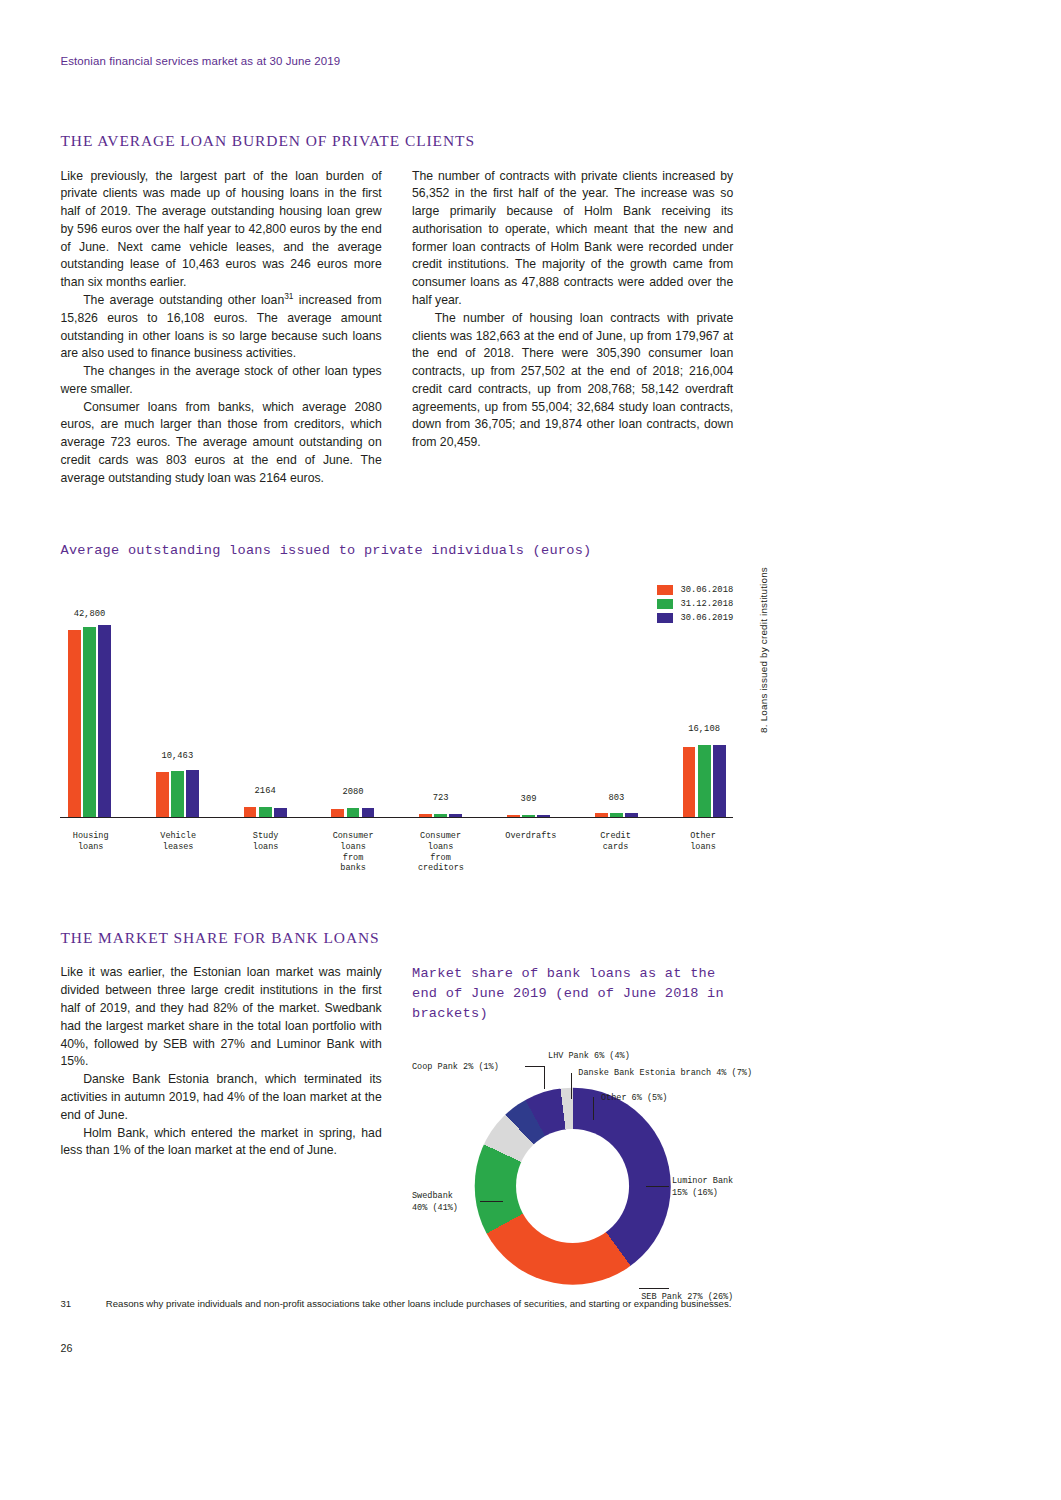Estonian financial services market as at 30 June 2019
The average loan burden of private clients
Like previously, the largest part of the loan burden of private clients was made up of housing loans in the first half of 2019. The average outstanding housing loan grew by 596 euros over the half year to 42,800 euros by the end of June. Next came vehicle leases, and the average outstanding lease of 10,463 euros was 246 euros more than six months earlier.
The average outstanding other loan31 increased from 15,826 euros to 16,108 euros. The average amount outstanding in other loans is so large because such loans are also used to finance business activities.
The changes in the average stock of other loan types were smaller.
Consumer loans from banks, which average 2080 euros, are much larger than those from creditors, which average 723 euros. The average amount outstanding on credit cards was 803 euros at the end of June. The average outstanding study loan was 2164 euros.
The number of contracts with private clients increased by 56,352 in the first half of the year. The increase was so large primarily because of Holm Bank receiving its authorisation to operate, which meant that the new and former loan contracts of Holm Bank were recorded under credit institutions. The majority of the growth came from consumer loans as 47,888 contracts were added over the half year.
The number of housing loan contracts with private clients was 182,663 at the end of June, up from 179,967 at the end of 2018. There were 305,390 consumer loan contracts, up from 257,502 at the end of 2018; 216,004 credit card contracts, up from 208,768; 58,142 overdraft agreements, up from 55,004; 32,684 study loan contracts, down from 36,705; and 19,874 other loan contracts, down from 20,459.
Average outstanding loans issued to private individuals (euros)
30.06.2018
31.12.2018
30.06.2019
42,800
10,463
2164
2080
723
309
803
16,108
Housing loans Vehicle leases Study loans Consumer loans from banks Consumer loans from creditors Overdrafts Credit cards Other loans
The market share for bank loans
Like it was earlier, the Estonian loan market was mainly divided between three large credit institutions in the first half of 2019, and they had 82% of the market. Swedbank had the largest market share in the total loan portfolio with 40%, followed by SEB with 27% and Luminor Bank with 15%.
Danske Bank Estonia branch, which terminated its activities in autumn 2019, had 4% of the loan market at the end of June.
Holm Bank, which entered the market in spring, had less than 1% of the loan market at the end of June.
Market share of bank loans as at the end of June 2019 (end of June 2018 in brackets)
Coop Pank 2% (1%)
LHV Pank 6% (4%)
Danske Bank Estonia branch 4% (7%)
Other 6% (5%)
Luminor Bank
15% (16%)
SEB Pank 27% (26%)
Swedbank
40% (41%)
31
Reasons why private individuals and non-profit associations take other loans include purchases of securities, and starting or expanding businesses.
8. Loans issued by credit institutions
26